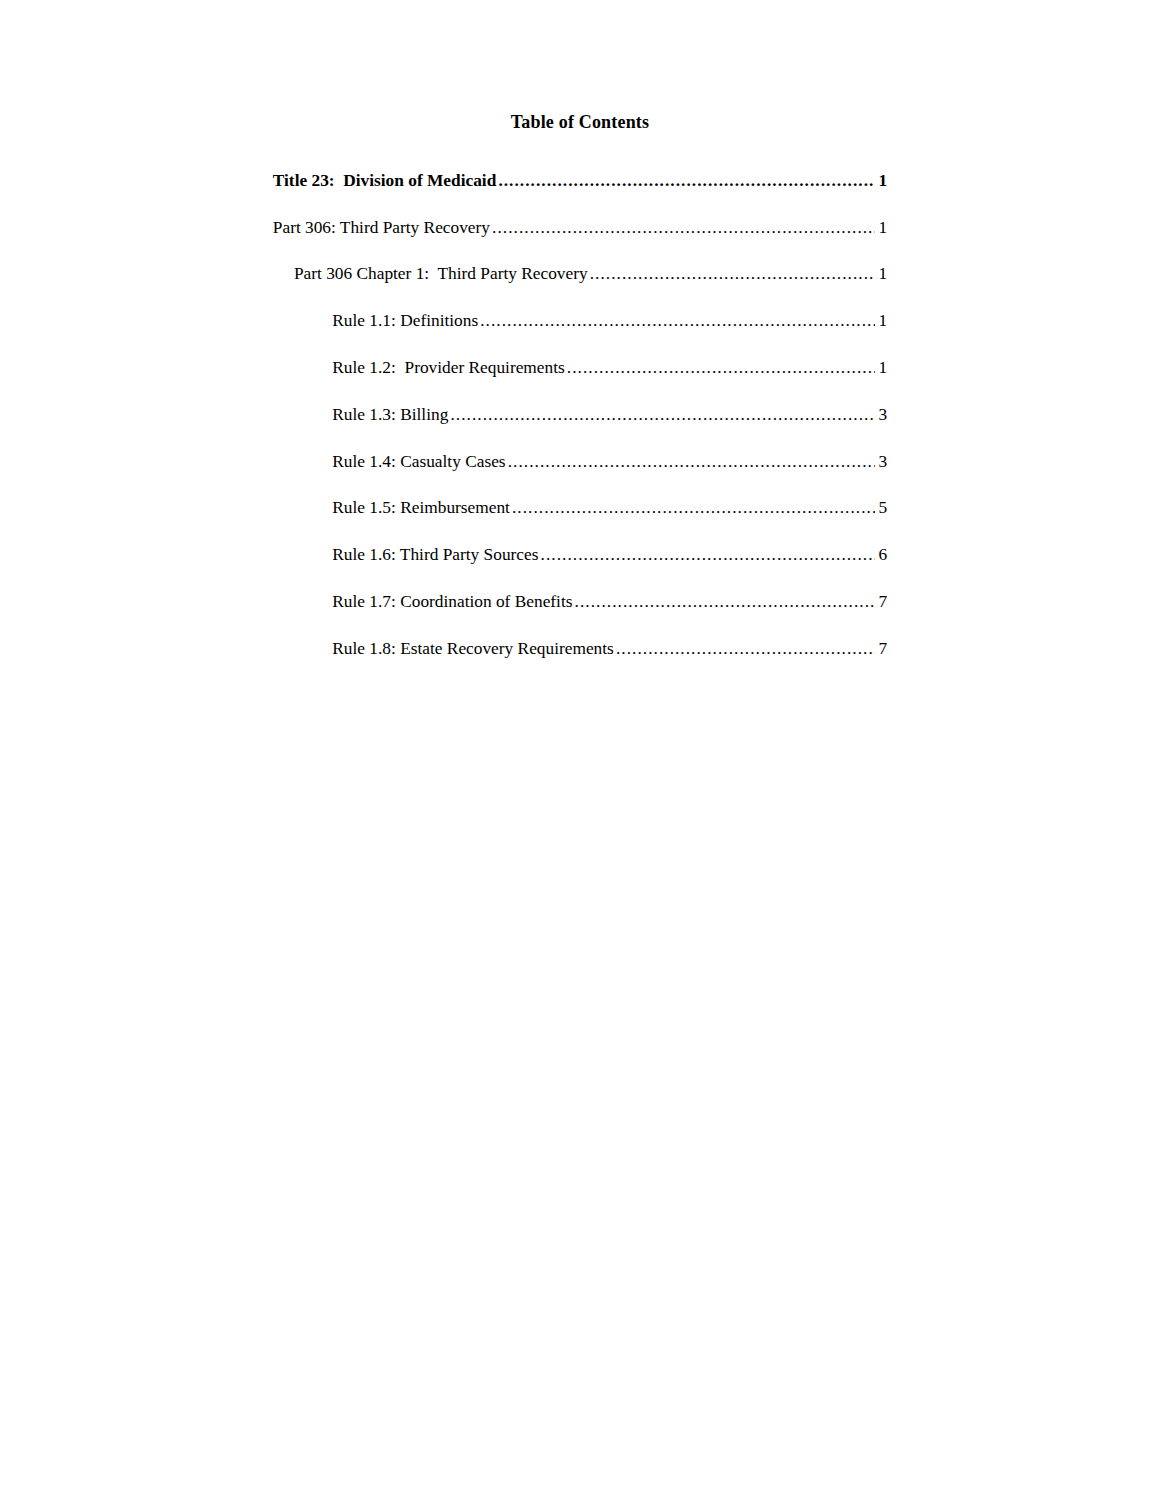Table of Contents
Title 23: Division of Medicaid 1
Part 306: Third Party Recovery 1
Part 306 Chapter 1: Third Party Recovery 1
Rule 1.1: Definitions 1
Rule 1.2: Provider Requirements 1
Rule 1.3: Billing 3
Rule 1.4: Casualty Cases 3
Rule 1.5: Reimbursement 5
Rule 1.6: Third Party Sources 6
Rule 1.7: Coordination of Benefits 7
Rule 1.8: Estate Recovery Requirements 7